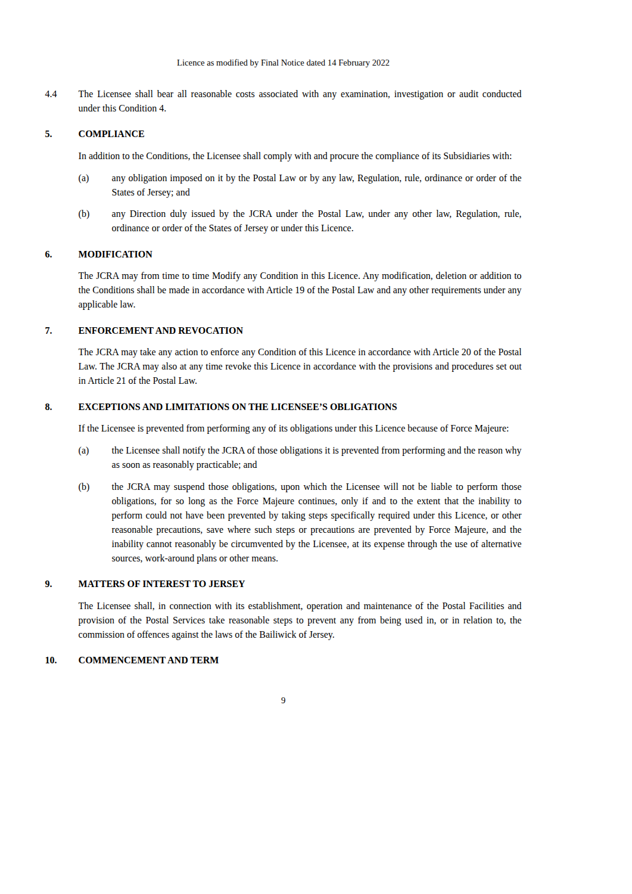Licence as modified by Final Notice dated 14 February 2022
4.4
The Licensee shall bear all reasonable costs associated with any examination, investigation or audit conducted under this Condition 4.
5.
Compliance
In addition to the Conditions, the Licensee shall comply with and procure the compliance of its Subsidiaries with:
(a)
any obligation imposed on it by the Postal Law or by any law, Regulation, rule, ordinance or order of the States of Jersey; and
(b)
any Direction duly issued by the JCRA under the Postal Law, under any other law, Regulation, rule, ordinance or order of the States of Jersey or under this Licence.
6.
Modification
The JCRA may from time to time Modify any Condition in this Licence. Any modification, deletion or addition to the Conditions shall be made in accordance with Article 19 of the Postal Law and any other requirements under any applicable law.
7.
Enforcement and Revocation
The JCRA may take any action to enforce any Condition of this Licence in accordance with Article 20 of the Postal Law. The JCRA may also at any time revoke this Licence in accordance with the provisions and procedures set out in Article 21 of the Postal Law.
8.
Exceptions and Limitations on the Licensee’s Obligations
If the Licensee is prevented from performing any of its obligations under this Licence because of Force Majeure:
(a)
the Licensee shall notify the JCRA of those obligations it is prevented from performing and the reason why as soon as reasonably practicable; and
(b)
the JCRA may suspend those obligations, upon which the Licensee will not be liable to perform those obligations, for so long as the Force Majeure continues, only if and to the extent that the inability to perform could not have been prevented by taking steps specifically required under this Licence, or other reasonable precautions, save where such steps or precautions are prevented by Force Majeure, and the inability cannot reasonably be circumvented by the Licensee, at its expense through the use of alternative sources, work-around plans or other means.
9.
Matters of Interest to Jersey
The Licensee shall, in connection with its establishment, operation and maintenance of the Postal Facilities and provision of the Postal Services take reasonable steps to prevent any from being used in, or in relation to, the commission of offences against the laws of the Bailiwick of Jersey.
10.
Commencement and Term
9